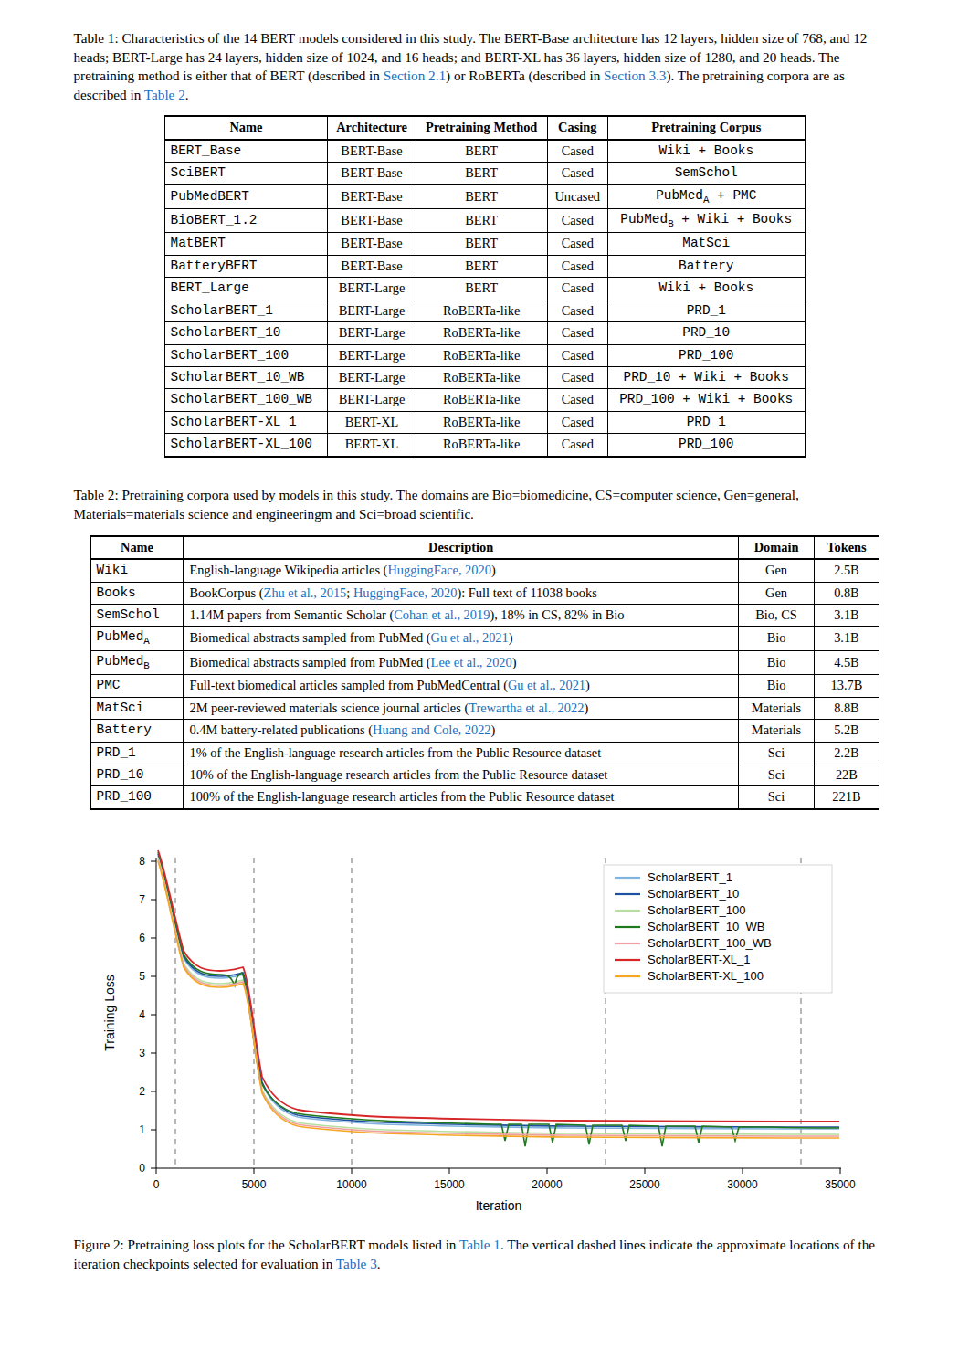Table 1: Characteristics of the 14 BERT models considered in this study. The BERT-Base architecture has 12 layers, hidden size of 768, and 12 heads; BERT-Large has 24 layers, hidden size of 1024, and 16 heads; and BERT-XL has 36 layers, hidden size of 1280, and 20 heads. The pretraining method is either that of BERT (described in Section 2.1) or RoBERTa (described in Section 3.3). The pretraining corpora are as described in Table 2.
| Name | Architecture | Pretraining Method | Casing | Pretraining Corpus |
| --- | --- | --- | --- | --- |
| BERT_Base | BERT-Base | BERT | Cased | Wiki + Books |
| SciBERT | BERT-Base | BERT | Cased | SemSchol |
| PubMedBERT | BERT-Base | BERT | Uncased | PubMed A + PMC |
| BioBERT_1.2 | BERT-Base | BERT | Cased | PubMed B + Wiki + Books |
| MatBERT | BERT-Base | BERT | Cased | MatSci |
| BatteryBERT | BERT-Base | BERT | Cased | Battery |
| BERT_Large | BERT-Large | BERT | Cased | Wiki + Books |
| ScholarBERT_1 | BERT-Large | RoBERTa-like | Cased | PRD_1 |
| ScholarBERT_10 | BERT-Large | RoBERTa-like | Cased | PRD_10 |
| ScholarBERT_100 | BERT-Large | RoBERTa-like | Cased | PRD_100 |
| ScholarBERT_10_WB | BERT-Large | RoBERTa-like | Cased | PRD_10 + Wiki + Books |
| ScholarBERT_100_WB | BERT-Large | RoBERTa-like | Cased | PRD_100 + Wiki + Books |
| ScholarBERT-XL_1 | BERT-XL | RoBERTa-like | Cased | PRD_1 |
| ScholarBERT-XL_100 | BERT-XL | RoBERTa-like | Cased | PRD_100 |
Table 2: Pretraining corpora used by models in this study. The domains are Bio=biomedicine, CS=computer science, Gen=general, Materials=materials science and engineeringm and Sci=broad scientific.
| Name | Description | Domain | Tokens |
| --- | --- | --- | --- |
| Wiki | English-language Wikipedia articles ( HuggingFace, 2020 ) | Gen | 2.5B |
| Books | BookCorpus ( Zhu et al., 2015 ; HuggingFace, 2020 ): Full text of 11038 books | Gen | 0.8B |
| SemSchol | 1.14M papers from Semantic Scholar ( Cohan et al., 2019 ), 18% in CS, 82% in Bio | Bio, CS | 3.1B |
| PubMed A | Biomedical abstracts sampled from PubMed ( Gu et al., 2021 ) | Bio | 3.1B |
| PubMed B | Biomedical abstracts sampled from PubMed ( Lee et al., 2020 ) | Bio | 4.5B |
| PMC | Full-text biomedical articles sampled from PubMedCentral ( Gu et al., 2021 ) | Bio | 13.7B |
| MatSci | 2M peer-reviewed materials science journal articles ( Trewartha et al., 2022 ) | Materials | 8.8B |
| Battery | 0.4M battery-related publications ( Huang and Cole, 2022 ) | Materials | 5.2B |
| PRD_1 | 1% of the English-language research articles from the Public Resource dataset | Sci | 2.2B |
| PRD_10 | 10% of the English-language research articles from the Public Resource dataset | Sci | 22B |
| PRD_100 | 100% of the English-language research articles from the Public Resource dataset | Sci | 221B |
0 1 2 3 4 5 6 7 8 0 5000 10000 15000 20000 25000 30000 35000 Iteration Training Loss ScholarBERT_1 ScholarBERT_10 ScholarBERT_100 ScholarBERT_10_WB ScholarBERT_100_WB ScholarBERT-XL_1 ScholarBERT-XL_100
Figure 2: Pretraining loss plots for the ScholarBERT models listed in Table 1. The vertical dashed lines indicate the approximate locations of the iteration checkpoints selected for evaluation in Table 3.